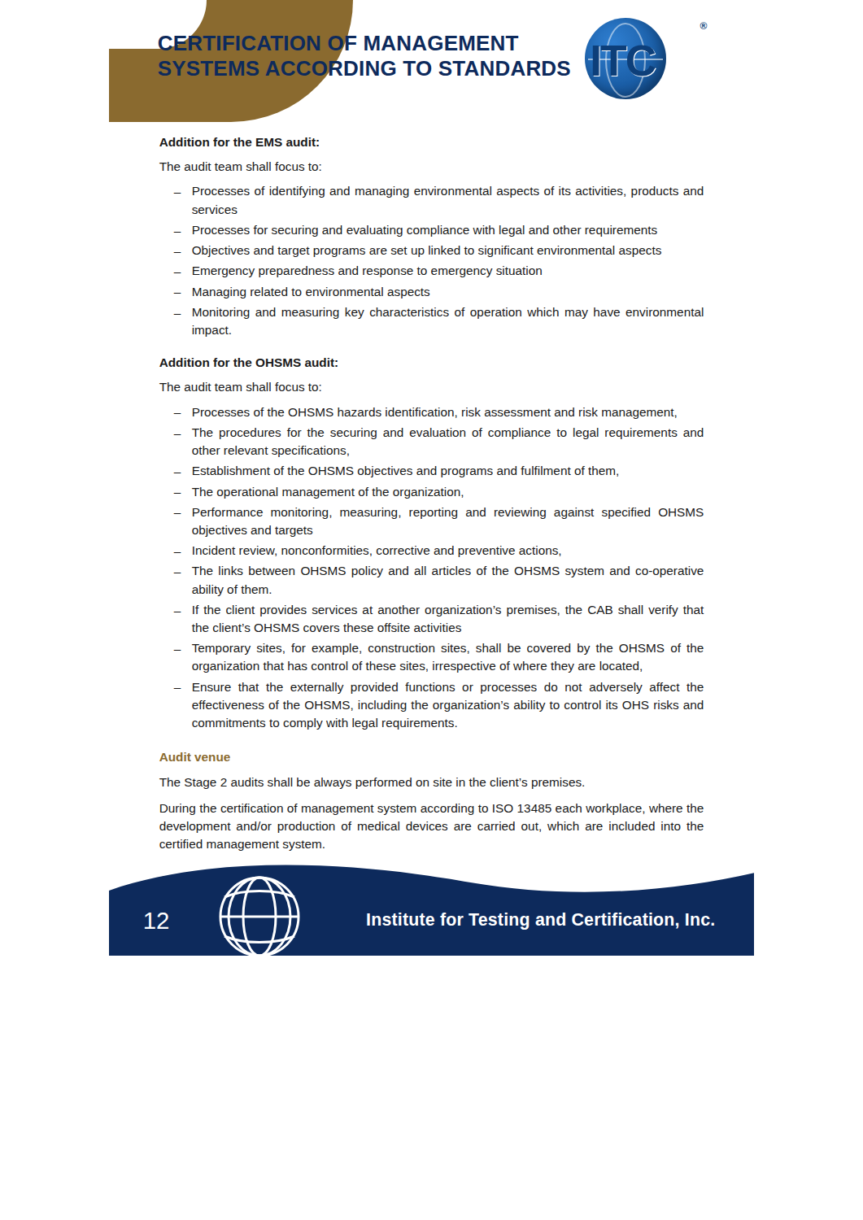Certification of Management
Systems According to Standards
ITC
®
Addition for the EMS audit:
The audit team shall focus to:
Processes of identifying and managing environmental aspects of its activities, products and services
Processes for securing and evaluating compliance with legal and other requirements
Objectives and target programs are set up linked to significant environmental aspects
Emergency preparedness and response to emergency situation
Managing related to environmental aspects
Monitoring and measuring key characteristics of operation which may have environmental impact.
Addition for the OHSMS audit:
The audit team shall focus to:
Processes of the OHSMS hazards identification, risk assessment and risk management,
The procedures for the securing and evaluation of compliance to legal requirements and other relevant specifications,
Establishment of the OHSMS objectives and programs and fulfilment of them,
The operational management of the organization,
Performance monitoring, measuring, reporting and reviewing against specified OHSMS objectives and targets
Incident review, nonconformities, corrective and preventive actions,
The links between OHSMS policy and all articles of the OHSMS system and co-operative ability of them.
If the client provides services at another organization’s premises, the CAB shall verify that the client’s OHSMS covers these offsite activities
Temporary sites, for example, construction sites, shall be covered by the OHSMS of the organization that has control of these sites, irrespective of where they are located,
Ensure that the externally provided functions or processes do not adversely affect the effectiveness of the OHSMS, including the organization’s ability to control its OHS risks and commitments to comply with legal requirements.
Audit venue
The Stage 2 audits shall be always performed on site in the client’s premises.
During the certification of management system according to ISO 13485 each workplace, where the development and/or production of medical devices are carried out, which are included into the certified management system.
4.3 Minimum Scope of the Surveillance Audit
Internal audits and review of the management,
Review of the actions undertaken for dealing with nonconformities identified during the previous audit,
12
Institute for Testing and Certification, Inc.